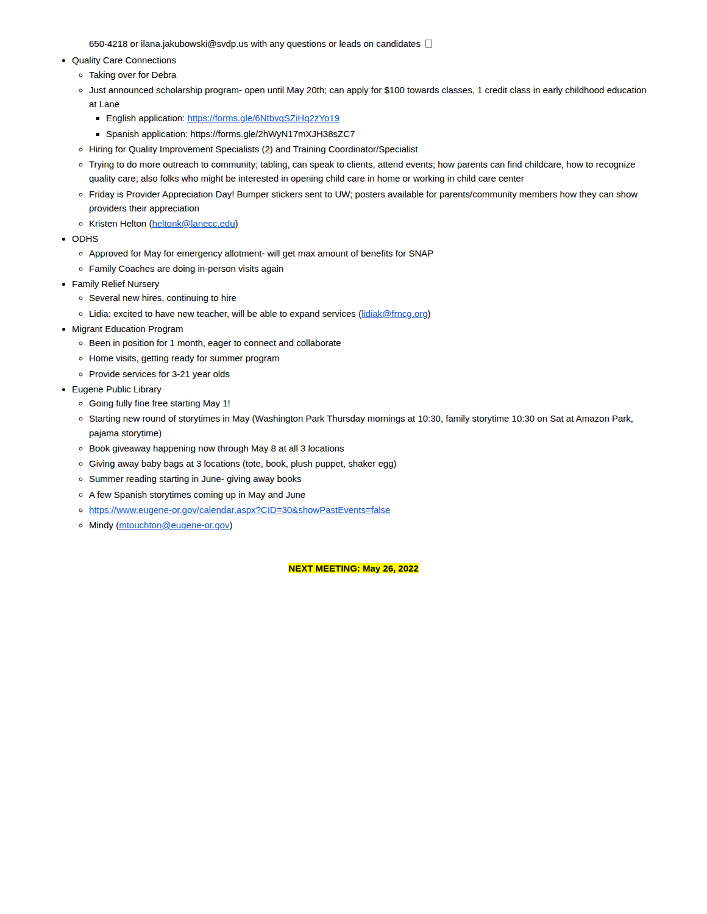650-4218 or ilana.jakubowski@svdp.us with any questions or leads on candidates
Quality Care Connections
Taking over for Debra
Just announced scholarship program- open until May 20th; can apply for $100 towards classes, 1 credit class in early childhood education at Lane
English application: https://forms.gle/6NtbvqSZiHq2zYo19
Spanish application: https://forms.gle/2hWyN17mXJH38sZC7
Hiring for Quality Improvement Specialists (2) and Training Coordinator/Specialist
Trying to do more outreach to community; tabling, can speak to clients, attend events; how parents can find childcare, how to recognize quality care; also folks who might be interested in opening child care in home or working in child care center
Friday is Provider Appreciation Day! Bumper stickers sent to UW; posters available for parents/community members how they can show providers their appreciation
Kristen Helton (heltonk@lanecc.edu)
ODHS
Approved for May for emergency allotment- will get max amount of benefits for SNAP
Family Coaches are doing in-person visits again
Family Relief Nursery
Several new hires, continuing to hire
Lidia: excited to have new teacher, will be able to expand services (lidiak@frncg.org)
Migrant Education Program
Been in position for 1 month, eager to connect and collaborate
Home visits, getting ready for summer program
Provide services for 3-21 year olds
Eugene Public Library
Going fully fine free starting May 1!
Starting new round of storytimes in May (Washington Park Thursday mornings at 10:30, family storytime 10:30 on Sat at Amazon Park, pajama storytime)
Book giveaway happening now through May 8 at all 3 locations
Giving away baby bags at 3 locations (tote, book, plush puppet, shaker egg)
Summer reading starting in June- giving away books
A few Spanish storytimes coming up in May and June
https://www.eugene-or.gov/calendar.aspx?CID=30&showPastEvents=false
Mindy (mtouchton@eugene-or.gov)
NEXT MEETING: May 26, 2022